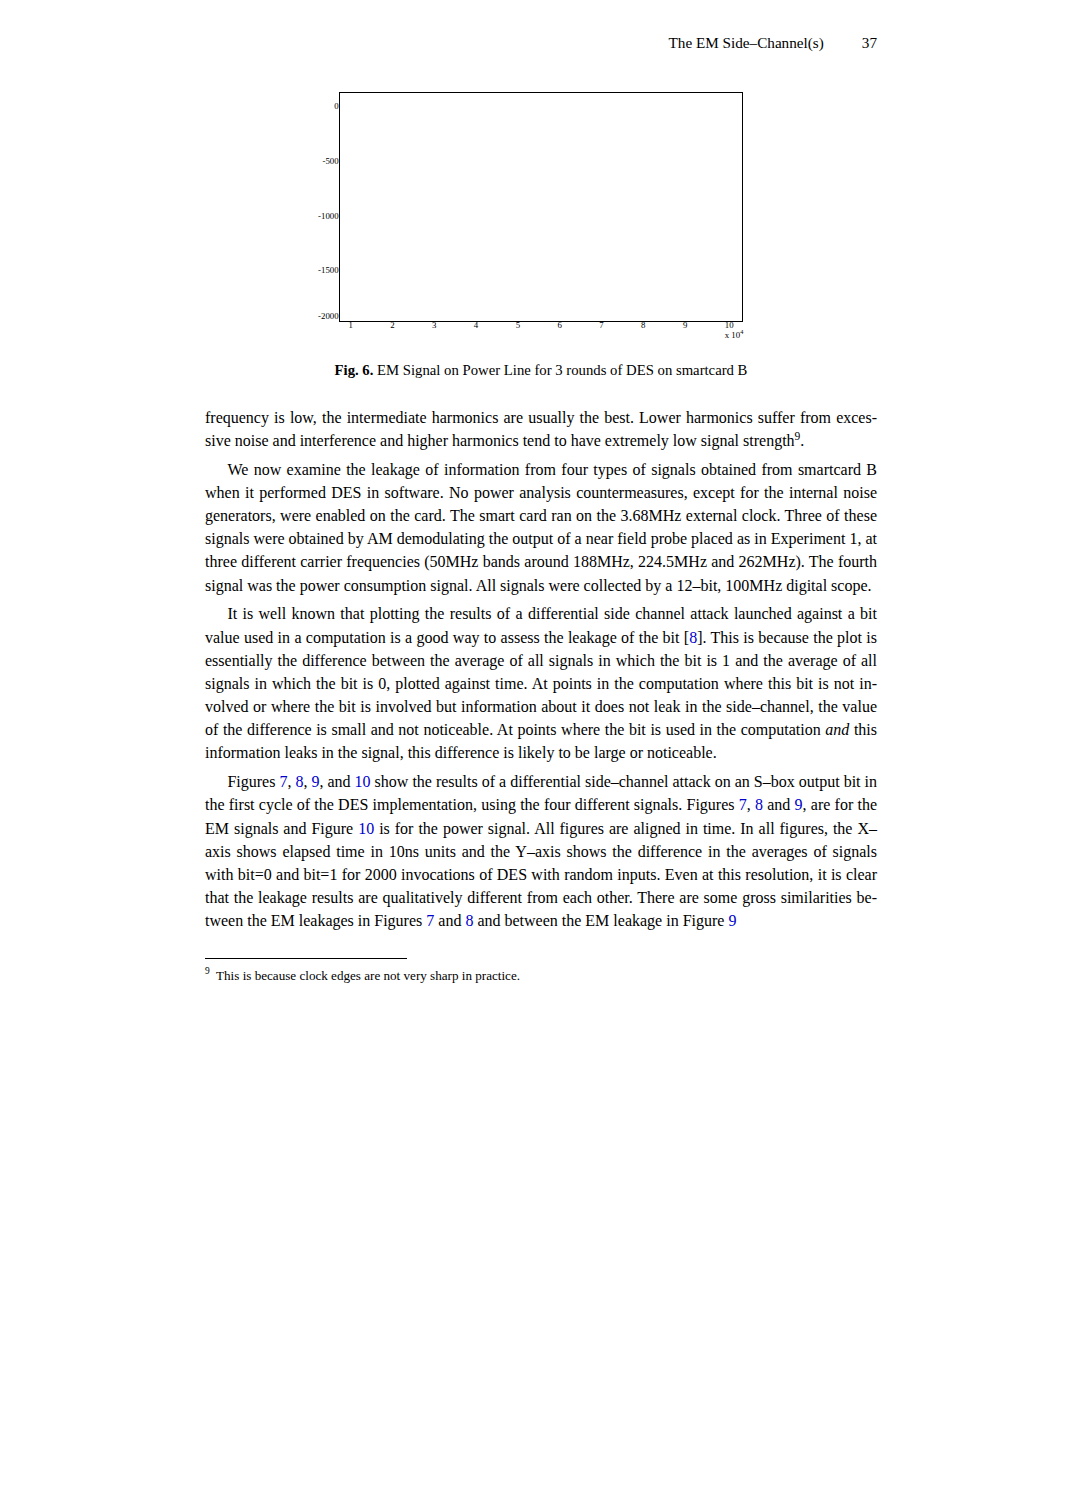The EM Side–Channel(s) 37
0 -500 -1000 -1500 -2000
12345 678910
x 104
Fig. 6. EM Signal on Power Line for 3 rounds of DES on smartcard B
frequency is low, the intermediate harmonics are usually the best. Lower harmonics suffer from excessive noise and interference and higher harmonics tend to have extremely low signal strength9.
We now examine the leakage of information from four types of signals obtained from smartcard B when it performed DES in software. No power analysis countermeasures, except for the internal noise generators, were enabled on the card. The smart card ran on the 3.68MHz external clock. Three of these signals were obtained by AM demodulating the output of a near field probe placed as in Experiment 1, at three different carrier frequencies (50MHz bands around 188MHz, 224.5MHz and 262MHz). The fourth signal was the power consumption signal. All signals were collected by a 12–bit, 100MHz digital scope.
It is well known that plotting the results of a differential side channel attack launched against a bit value used in a computation is a good way to assess the leakage of the bit [8]. This is because the plot is essentially the difference between the average of all signals in which the bit is 1 and the average of all signals in which the bit is 0, plotted against time. At points in the computation where this bit is not involved or where the bit is involved but information about it does not leak in the side–channel, the value of the difference is small and not noticeable. At points where the bit is used in the computation and this information leaks in the signal, this difference is likely to be large or noticeable.
Figures 7, 8, 9, and 10 show the results of a differential side–channel attack on an S–box output bit in the first cycle of the DES implementation, using the four different signals. Figures 7, 8 and 9, are for the EM signals and Figure 10 is for the power signal. All figures are aligned in time. In all figures, the X–axis shows elapsed time in 10ns units and the Y–axis shows the difference in the averages of signals with bit=0 and bit=1 for 2000 invocations of DES with random inputs. Even at this resolution, it is clear that the leakage results are qualitatively different from each other. There are some gross similarities between the EM leakages in Figures 7 and 8 and between the EM leakage in Figure 9
9 This is because clock edges are not very sharp in practice.